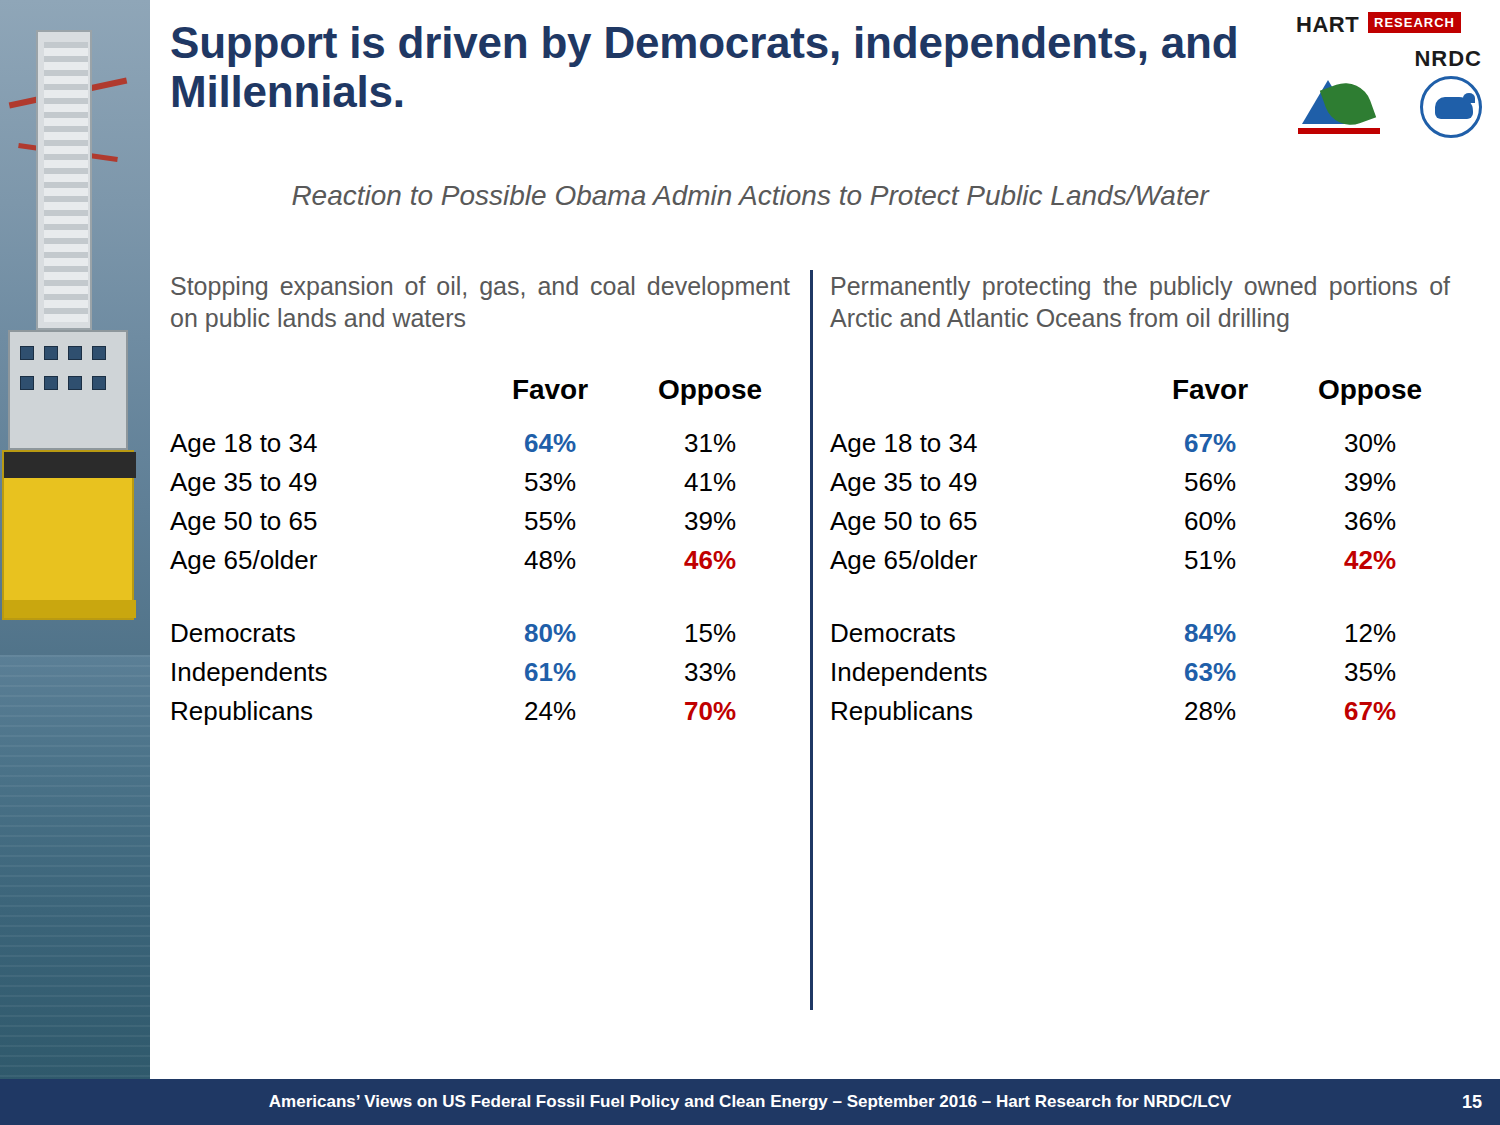Support is driven by Democrats, independents, and Millennials.
HART RESEARCH
NRDC
Reaction to Possible Obama Admin Actions to Protect Public Lands/Water
Stopping expansion of oil, gas, and coal development on public lands and waters
| | Favor | Oppose |
| --- | --- | --- |
| Age 18 to 34 | 64% | 31% |
| Age 35 to 49 | 53% | 41% |
| Age 50 to 65 | 55% | 39% |
| Age 65/older | 48% | 46% |
| Democrats | 80% | 15% |
| Independents | 61% | 33% |
| Republicans | 24% | 70% |
Permanently protecting the publicly owned portions of Arctic and Atlantic Oceans from oil drilling
| | Favor | Oppose |
| --- | --- | --- |
| Age 18 to 34 | 67% | 30% |
| Age 35 to 49 | 56% | 39% |
| Age 50 to 65 | 60% | 36% |
| Age 65/older | 51% | 42% |
| Democrats | 84% | 12% |
| Independents | 63% | 35% |
| Republicans | 28% | 67% |
Americans’ Views on US Federal Fossil Fuel Policy and Clean Energy – September 2016 – Hart Research for NRDC/LCV
15